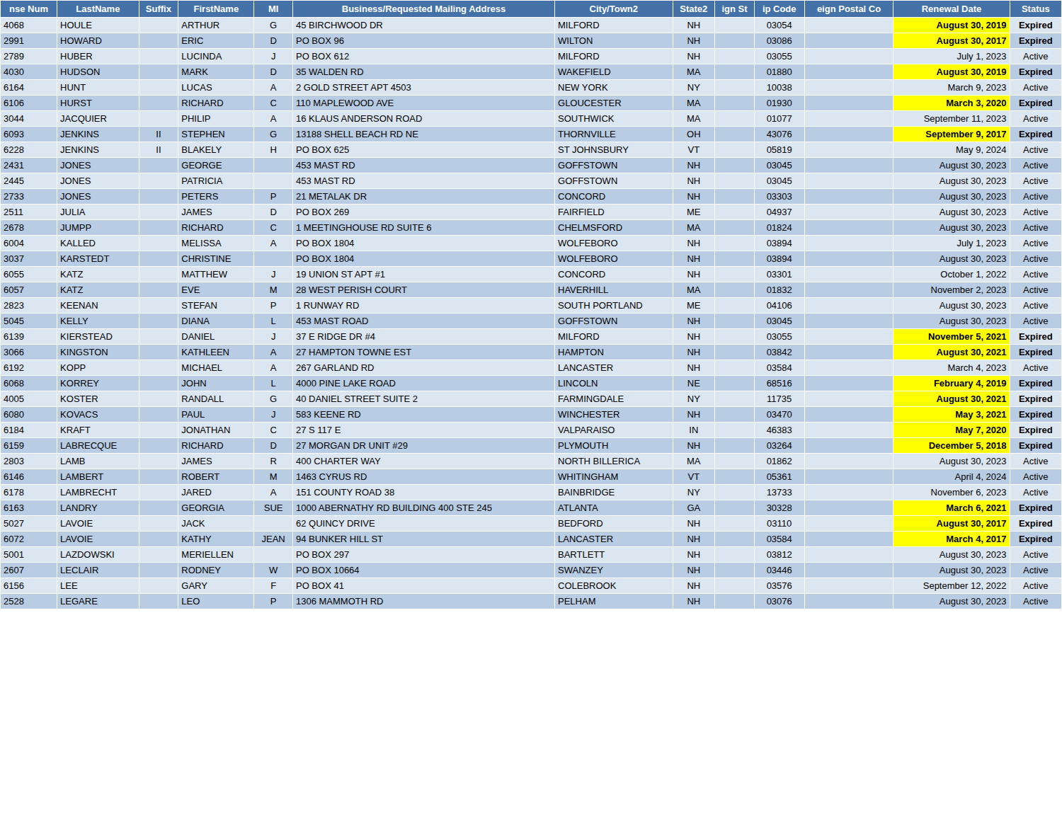| nse Num | LastName | Suffix | FirstName | MI | Business/Requested Mailing Address | City/Town2 | State2 | ign St | ip Code | eign Postal Co | Renewal Date | Status |
| --- | --- | --- | --- | --- | --- | --- | --- | --- | --- | --- | --- | --- |
| 4068 | HOULE | | ARTHUR | G | 45 BIRCHWOOD DR | MILFORD | NH | | 03054 | | August 30, 2019 | Expired |
| 2991 | HOWARD | | ERIC | D | PO BOX 96 | WILTON | NH | | 03086 | | August 30, 2017 | Expired |
| 2789 | HUBER | | LUCINDA | J | PO BOX 612 | MILFORD | NH | | 03055 | | July 1, 2023 | Active |
| 4030 | HUDSON | | MARK | D | 35 WALDEN RD | WAKEFIELD | MA | | 01880 | | August 30, 2019 | Expired |
| 6164 | HUNT | | LUCAS | A | 2 GOLD STREET APT 4503 | NEW YORK | NY | | 10038 | | March 9, 2023 | Active |
| 6106 | HURST | | RICHARD | C | 110 MAPLEWOOD AVE | GLOUCESTER | MA | | 01930 | | March 3, 2020 | Expired |
| 3044 | JACQUIER | | PHILIP | A | 16 KLAUS ANDERSON ROAD | SOUTHWICK | MA | | 01077 | | September 11, 2023 | Active |
| 6093 | JENKINS | II | STEPHEN | G | 13188 SHELL BEACH RD NE | THORNVILLE | OH | | 43076 | | September 9, 2017 | Expired |
| 6228 | JENKINS | II | BLAKELY | H | PO BOX 625 | ST JOHNSBURY | VT | | 05819 | | May 9, 2024 | Active |
| 2431 | JONES | | GEORGE | | 453 MAST RD | GOFFSTOWN | NH | | 03045 | | August 30, 2023 | Active |
| 2445 | JONES | | PATRICIA | | 453 MAST RD | GOFFSTOWN | NH | | 03045 | | August 30, 2023 | Active |
| 2733 | JONES | | PETERS | P | 21 METALAK DR | CONCORD | NH | | 03303 | | August 30, 2023 | Active |
| 2511 | JULIA | | JAMES | D | PO BOX 269 | FAIRFIELD | ME | | 04937 | | August 30, 2023 | Active |
| 2678 | JUMPP | | RICHARD | C | 1 MEETINGHOUSE RD SUITE 6 | CHELMSFORD | MA | | 01824 | | August 30, 2023 | Active |
| 6004 | KALLED | | MELISSA | A | PO BOX 1804 | WOLFEBORO | NH | | 03894 | | July 1, 2023 | Active |
| 3037 | KARSTEDT | | CHRISTINE | | PO BOX 1804 | WOLFEBORO | NH | | 03894 | | August 30, 2023 | Active |
| 6055 | KATZ | | MATTHEW | J | 19 UNION ST APT #1 | CONCORD | NH | | 03301 | | October 1, 2022 | Active |
| 6057 | KATZ | | EVE | M | 28 WEST PERISH COURT | HAVERHILL | MA | | 01832 | | November 2, 2023 | Active |
| 2823 | KEENAN | | STEFAN | P | 1 RUNWAY RD | SOUTH PORTLAND | ME | | 04106 | | August 30, 2023 | Active |
| 5045 | KELLY | | DIANA | L | 453 MAST ROAD | GOFFSTOWN | NH | | 03045 | | August 30, 2023 | Active |
| 6139 | KIERSTEAD | | DANIEL | J | 37 E RIDGE DR #4 | MILFORD | NH | | 03055 | | November 5, 2021 | Expired |
| 3066 | KINGSTON | | KATHLEEN | A | 27 HAMPTON TOWNE EST | HAMPTON | NH | | 03842 | | August 30, 2021 | Expired |
| 6192 | KOPP | | MICHAEL | A | 267 GARLAND RD | LANCASTER | NH | | 03584 | | March 4, 2023 | Active |
| 6068 | KORREY | | JOHN | L | 4000 PINE LAKE ROAD | LINCOLN | NE | | 68516 | | February 4, 2019 | Expired |
| 4005 | KOSTER | | RANDALL | G | 40 DANIEL STREET SUITE 2 | FARMINGDALE | NY | | 11735 | | August 30, 2021 | Expired |
| 6080 | KOVACS | | PAUL | J | 583 KEENE RD | WINCHESTER | NH | | 03470 | | May 3, 2021 | Expired |
| 6184 | KRAFT | | JONATHAN | C | 27 S 117 E | VALPARAISO | IN | | 46383 | | May 7, 2020 | Expired |
| 6159 | LABRECQUE | | RICHARD | D | 27 MORGAN DR UNIT #29 | PLYMOUTH | NH | | 03264 | | December 5, 2018 | Expired |
| 2803 | LAMB | | JAMES | R | 400 CHARTER WAY | NORTH BILLERICA | MA | | 01862 | | August 30, 2023 | Active |
| 6146 | LAMBERT | | ROBERT | M | 1463 CYRUS RD | WHITINGHAM | VT | | 05361 | | April 4, 2024 | Active |
| 6178 | LAMBRECHT | | JARED | A | 151 COUNTY ROAD 38 | BAINBRIDGE | NY | | 13733 | | November 6, 2023 | Active |
| 6163 | LANDRY | | GEORGIA | SUE | 1000 ABERNATHY RD BUILDING 400 STE 245 | ATLANTA | GA | | 30328 | | March 6, 2021 | Expired |
| 5027 | LAVOIE | | JACK | | 62 QUINCY DRIVE | BEDFORD | NH | | 03110 | | August 30, 2017 | Expired |
| 6072 | LAVOIE | | KATHY | JEAN | 94 BUNKER HILL ST | LANCASTER | NH | | 03584 | | March 4, 2017 | Expired |
| 5001 | LAZDOWSKI | | MERIELLEN | | PO BOX 297 | BARTLETT | NH | | 03812 | | August 30, 2023 | Active |
| 2607 | LECLAIR | | RODNEY | W | PO BOX 10664 | SWANZEY | NH | | 03446 | | August 30, 2023 | Active |
| 6156 | LEE | | GARY | F | PO BOX 41 | COLEBROOK | NH | | 03576 | | September 12, 2022 | Active |
| 2528 | LEGARE | | LEO | P | 1306 MAMMOTH RD | PELHAM | NH | | 03076 | | August 30, 2023 | Active |